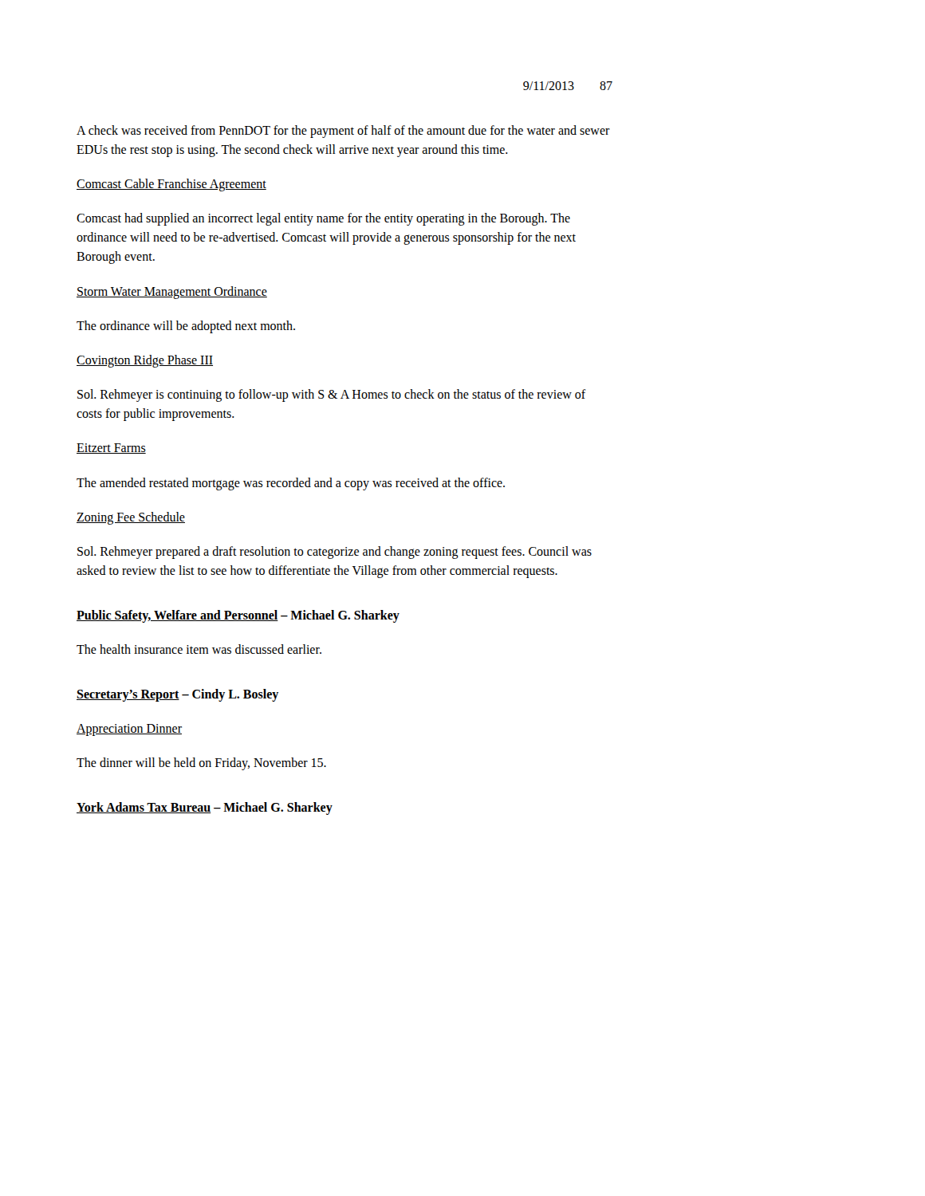9/11/201387
A check was received from PennDOT for the payment of half of the amount due for the water and sewer EDUs the rest stop is using. The second check will arrive next year around this time.
Comcast Cable Franchise Agreement
Comcast had supplied an incorrect legal entity name for the entity operating in the Borough. The ordinance will need to be re-advertised. Comcast will provide a generous sponsorship for the next Borough event.
Storm Water Management Ordinance
The ordinance will be adopted next month.
Covington Ridge Phase III
Sol. Rehmeyer is continuing to follow-up with S & A Homes to check on the status of the review of costs for public improvements.
Eitzert Farms
The amended restated mortgage was recorded and a copy was received at the office.
Zoning Fee Schedule
Sol. Rehmeyer prepared a draft resolution to categorize and change zoning request fees. Council was asked to review the list to see how to differentiate the Village from other commercial requests.
Public Safety, Welfare and Personnel – Michael G. Sharkey
The health insurance item was discussed earlier.
Secretary’s Report – Cindy L. Bosley
Appreciation Dinner
The dinner will be held on Friday, November 15.
York Adams Tax Bureau – Michael G. Sharkey